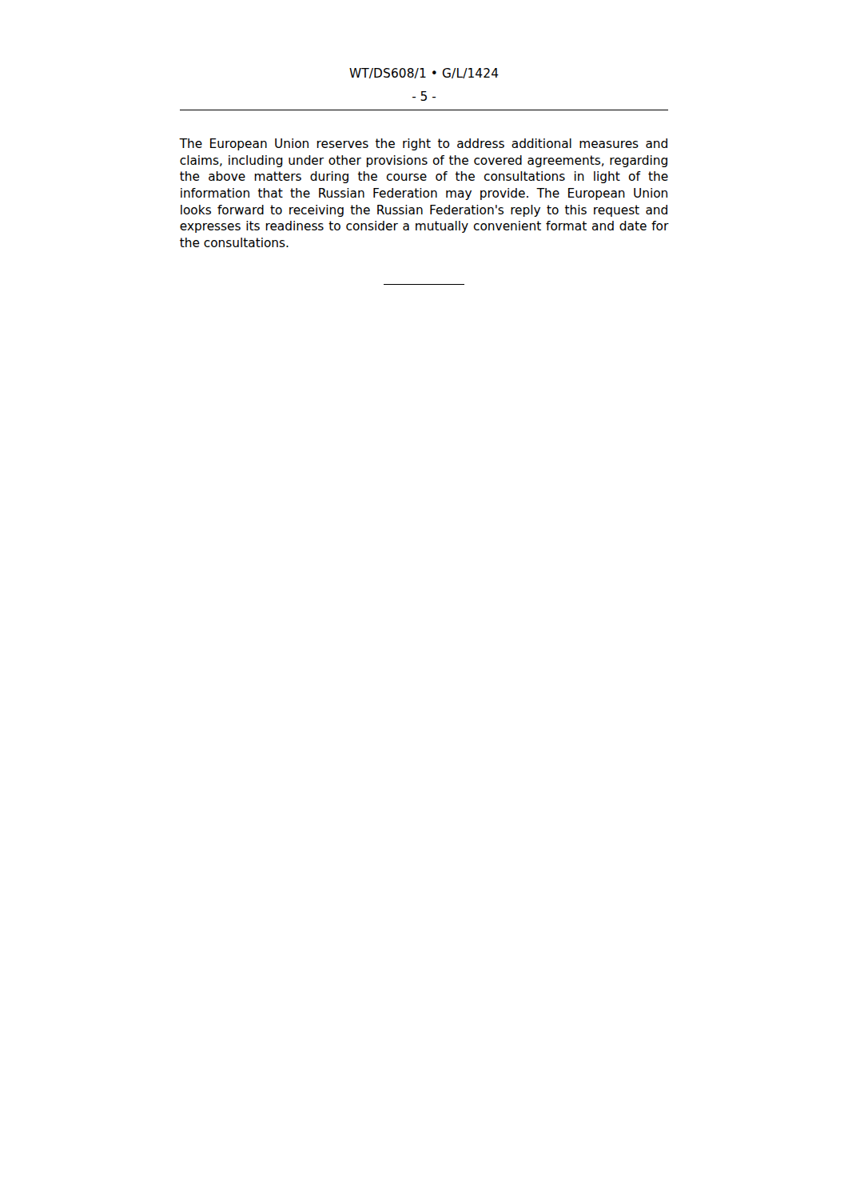WT/DS608/1 • G/L/1424
- 5 -
The European Union reserves the right to address additional measures and claims, including under other provisions of the covered agreements, regarding the above matters during the course of the consultations in light of the information that the Russian Federation may provide. The European Union looks forward to receiving the Russian Federation's reply to this request and expresses its readiness to consider a mutually convenient format and date for the consultations.